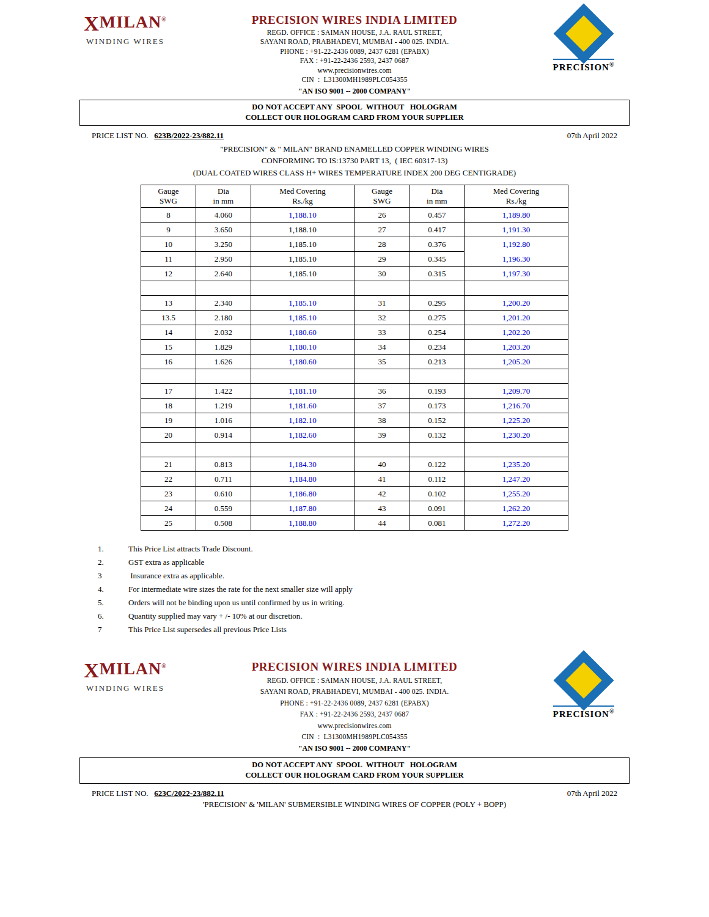XMILAN®
WINDING WIRES
PRECISION WIRES INDIA LIMITED
REGD. OFFICE : SAIMAN HOUSE, J.A. RAUL STREET,
SAYANI ROAD, PRABHADEVI, MUMBAI - 400 025. INDIA.
PHONE : +91-22-2436 0089, 2437 6281 (EPABX)
FAX : +91-22-2436 2593, 2437 0687
www.precisionwires.com
CIN : L31300MH1989PLC054355
"AN ISO 9001 -- 2000 COMPANY"
PRECISION®
DO NOT ACCEPT ANY SPOOL WITHOUT HOLOGRAM
COLLECT OUR HOLOGRAM CARD FROM YOUR SUPPLIER
PRICE LIST NO. 623B/2022-23/882.11
07th April 2022
"PRECISION" & " MILAN" BRAND ENAMELLED COPPER WINDING WIRES
CONFORMING TO IS:13730 PART 13, ( IEC 60317-13)
(DUAL COATED WIRES CLASS H+ WIRES TEMPERATURE INDEX 200 DEG CENTIGRADE)
| Gauge SWG | Dia in mm | Med Covering Rs./kg | Gauge SWG | Dia in mm | Med Covering Rs./kg |
| --- | --- | --- | --- | --- | --- |
| 8 | 4.060 | 1,188.10 | 26 | 0.457 | 1,189.80 |
| 9 | 3.650 | 1,188.10 | 27 | 0.417 | 1,191.30 |
| 10 | 3.250 | 1,185.10 | 28 | 0.376 | 1,192.80 |
| 11 | 2.950 | 1,185.10 | 29 | 0.345 | 1,196.30 |
| 12 | 2.640 | 1,185.10 | 30 | 0.315 | 1,197.30 |
| 13 | 2.340 | 1,185.10 | 31 | 0.295 | 1,200.20 |
| 13.5 | 2.180 | 1,185.10 | 32 | 0.275 | 1,201.20 |
| 14 | 2.032 | 1,180.60 | 33 | 0.254 | 1,202.20 |
| 15 | 1.829 | 1,180.10 | 34 | 0.234 | 1,203.20 |
| 16 | 1.626 | 1,180.60 | 35 | 0.213 | 1,205.20 |
| 17 | 1.422 | 1,181.10 | 36 | 0.193 | 1,209.70 |
| 18 | 1.219 | 1,181.60 | 37 | 0.173 | 1,216.70 |
| 19 | 1.016 | 1,182.10 | 38 | 0.152 | 1,225.20 |
| 20 | 0.914 | 1,182.60 | 39 | 0.132 | 1,230.20 |
| 21 | 0.813 | 1,184.30 | 40 | 0.122 | 1,235.20 |
| 22 | 0.711 | 1,184.80 | 41 | 0.112 | 1,247.20 |
| 23 | 0.610 | 1,186.80 | 42 | 0.102 | 1,255.20 |
| 24 | 0.559 | 1,187.80 | 43 | 0.091 | 1,262.20 |
| 25 | 0.508 | 1,188.80 | 44 | 0.081 | 1,272.20 |
1. This Price List attracts Trade Discount.
2. GST extra as applicable
3 Insurance extra as applicable.
4. For intermediate wire sizes the rate for the next smaller size will apply
5. Orders will not be binding upon us until confirmed by us in writing.
6. Quantity supplied may vary + /- 10% at our discretion.
7 This Price List supersedes all previous Price Lists
XMILAN®
WINDING WIRES
PRECISION WIRES INDIA LIMITED
REGD. OFFICE : SAIMAN HOUSE, J.A. RAUL STREET,
SAYANI ROAD, PRABHADEVI, MUMBAI - 400 025. INDIA.
PHONE : +91-22-2436 0089, 2437 6281 (EPABX)
FAX : +91-22-2436 2593, 2437 0687
www.precisionwires.com
CIN : L31300MH1989PLC054355
"AN ISO 9001 -- 2000 COMPANY"
PRECISION®
DO NOT ACCEPT ANY SPOOL WITHOUT HOLOGRAM
COLLECT OUR HOLOGRAM CARD FROM YOUR SUPPLIER
PRICE LIST NO. 623C/2022-23/882.11
07th April 2022
'PRECISION' & 'MILAN' SUBMERSIBLE WINDING WIRES OF COPPER (POLY + BOPP)